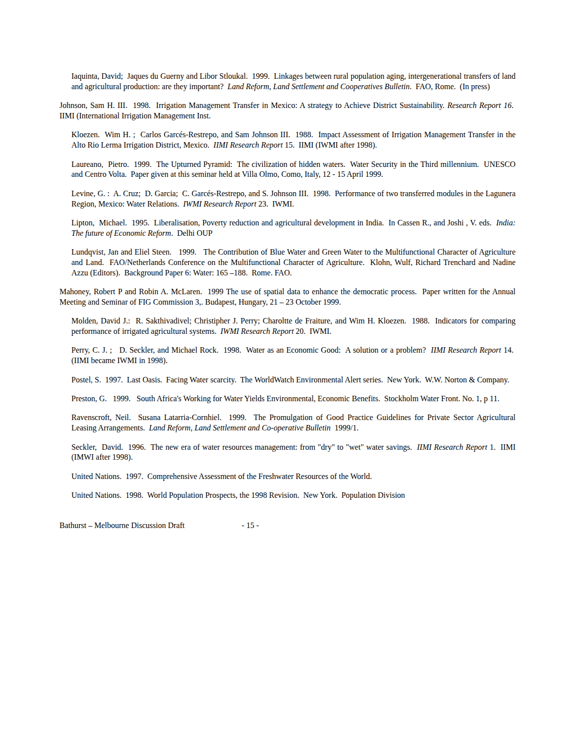Iaquinta, David; Jaques du Guerny and Libor Stloukal. 1999. Linkages between rural population aging, intergenerational transfers of land and agricultural production: are they important? Land Reform, Land Settlement and Cooperatives Bulletin. FAO, Rome. (In press)
Johnson, Sam H. III. 1998. Irrigation Management Transfer in Mexico: A strategy to Achieve District Sustainability. Research Report 16. IIMI (International Irrigation Management Inst.
Kloezen. Wim H. ; Carlos Garcés-Restrepo, and Sam Johnson III. 1988. Impact Assessment of Irrigation Management Transfer in the Alto Rio Lerma Irrigation District, Mexico. IIMI Research Report 15. IIMI (IWMI after 1998).
Laureano, Pietro. 1999. The Upturned Pyramid: The civilization of hidden waters. Water Security in the Third millennium. UNESCO and Centro Volta. Paper given at this seminar held at Villa Olmo, Como, Italy, 12 - 15 April 1999.
Levine, G. : A. Cruz; D. Garcia; C. Garcés-Restrepo, and S. Johnson III. 1998. Performance of two transferred modules in the Lagunera Region, Mexico: Water Relations. IWMI Research Report 23. IWMI.
Lipton, Michael. 1995. Liberalisation, Poverty reduction and agricultural development in India. In Cassen R., and Joshi , V. eds. India: The future of Economic Reform. Delhi OUP
Lundqvist, Jan and Eliel Steen. 1999. The Contribution of Blue Water and Green Water to the Multifunctional Character of Agriculture and Land. FAO/Netherlands Conference on the Multifunctional Character of Agriculture. Klohn, Wulf, Richard Trenchard and Nadine Azzu (Editors). Background Paper 6: Water: 165 –188. Rome. FAO.
Mahoney, Robert P and Robin A. McLaren. 1999 The use of spatial data to enhance the democratic process. Paper written for the Annual Meeting and Seminar of FIG Commission 3,. Budapest, Hungary, 21 – 23 October 1999.
Molden, David J.: R. Sakthivadivel; Christipher J. Perry; Charoltte de Fraiture, and Wim H. Kloezen. 1988. Indicators for comparing performance of irrigated agricultural systems. IWMI Research Report 20. IWMI.
Perry, C. J. ; D. Seckler, and Michael Rock. 1998. Water as an Economic Good: A solution or a problem? IIMI Research Report 14. (IIMI became IWMI in 1998).
Postel, S. 1997. Last Oasis. Facing Water scarcity. The WorldWatch Environmental Alert series. New York. W.W. Norton & Company.
Preston, G. 1999. South Africa's Working for Water Yields Environmental, Economic Benefits. Stockholm Water Front. No. 1, p 11.
Ravenscroft, Neil. Susana Latarria-Cornhiel. 1999. The Promulgation of Good Practice Guidelines for Private Sector Agricultural Leasing Arrangements. Land Reform, Land Settlement and Co-operative Bulletin 1999/1.
Seckler, David. 1996. The new era of water resources management: from "dry" to "wet" water savings. IIMI Research Report 1. IIMI (IMWI after 1998).
United Nations. 1997. Comprehensive Assessment of the Freshwater Resources of the World.
United Nations. 1998. World Population Prospects, the 1998 Revision. New York. Population Division
Bathurst – Melbourne Discussion Draft - 15 -